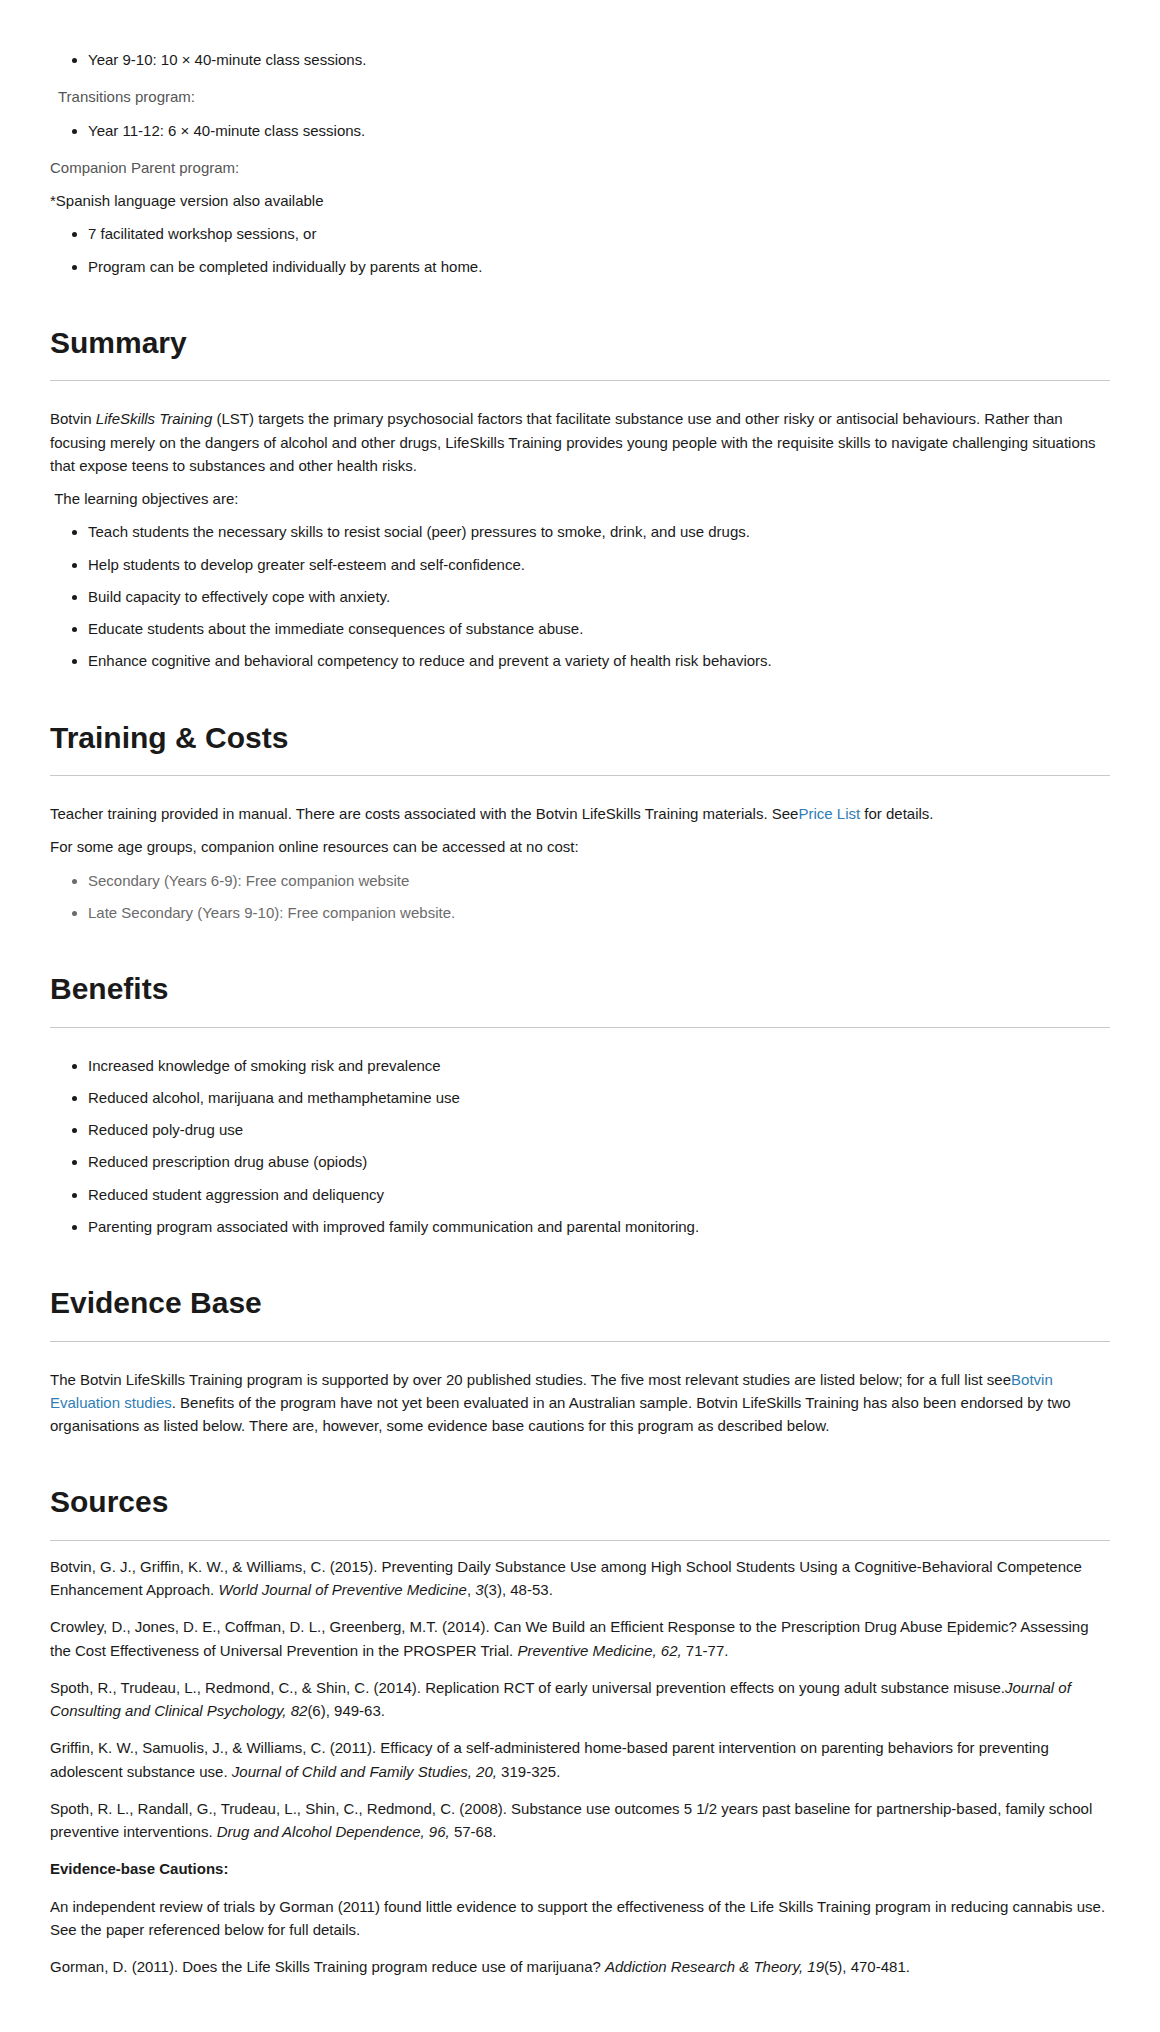Year 9-10: 10 × 40-minute class sessions.
Transitions program:
Year 11-12: 6 × 40-minute class sessions.
Companion Parent program:
*Spanish language version also available
7 facilitated workshop sessions, or
Program can be completed individually by parents at home.
Summary
Botvin LifeSkills Training (LST) targets the primary psychosocial factors that facilitate substance use and other risky or antisocial behaviours. Rather than focusing merely on the dangers of alcohol and other drugs, LifeSkills Training provides young people with the requisite skills to navigate challenging situations that expose teens to substances and other health risks.
The learning objectives are:
Teach students the necessary skills to resist social (peer) pressures to smoke, drink, and use drugs.
Help students to develop greater self-esteem and self-confidence.
Build capacity to effectively cope with anxiety.
Educate students about the immediate consequences of substance abuse.
Enhance cognitive and behavioral competency to reduce and prevent a variety of health risk behaviors.
Training & Costs
Teacher training provided in manual. There are costs associated with the Botvin LifeSkills Training materials. SeePrice List for details.
For some age groups, companion online resources can be accessed at no cost:
Secondary (Years 6-9): Free companion website
Late Secondary (Years 9-10): Free companion website.
Benefits
Increased knowledge of smoking risk and prevalence
Reduced alcohol, marijuana and methamphetamine use
Reduced poly-drug use
Reduced prescription drug abuse (opiods)
Reduced student aggression and deliquency
Parenting program associated with improved family communication and parental monitoring.
Evidence Base
The Botvin LifeSkills Training program is supported by over 20 published studies. The five most relevant studies are listed below; for a full list seeBotvin Evaluation studies. Benefits of the program have not yet been evaluated in an Australian sample. Botvin LifeSkills Training has also been endorsed by two organisations as listed below. There are, however, some evidence base cautions for this program as described below.
Sources
Botvin, G. J., Griffin, K. W., & Williams, C. (2015). Preventing Daily Substance Use among High School Students Using a Cognitive-Behavioral Competence Enhancement Approach. World Journal of Preventive Medicine, 3(3), 48-53.
Crowley, D., Jones, D. E., Coffman, D. L., Greenberg, M.T. (2014). Can We Build an Efficient Response to the Prescription Drug Abuse Epidemic? Assessing the Cost Effectiveness of Universal Prevention in the PROSPER Trial. Preventive Medicine, 62, 71-77.
Spoth, R., Trudeau, L., Redmond, C., & Shin, C. (2014). Replication RCT of early universal prevention effects on young adult substance misuse.Journal of Consulting and Clinical Psychology, 82(6), 949-63.
Griffin, K. W., Samuolis, J., & Williams, C. (2011). Efficacy of a self-administered home-based parent intervention on parenting behaviors for preventing adolescent substance use. Journal of Child and Family Studies, 20, 319-325.
Spoth, R. L., Randall, G., Trudeau, L., Shin, C., Redmond, C. (2008). Substance use outcomes 5 1/2 years past baseline for partnership-based, family school preventive interventions. Drug and Alcohol Dependence, 96, 57-68.
Evidence-base Cautions:
An independent review of trials by Gorman (2011) found little evidence to support the effectiveness of the Life Skills Training program in reducing cannabis use. See the paper referenced below for full details.
Gorman, D. (2011). Does the Life Skills Training program reduce use of marijuana? Addiction Research & Theory, 19(5), 470-481.